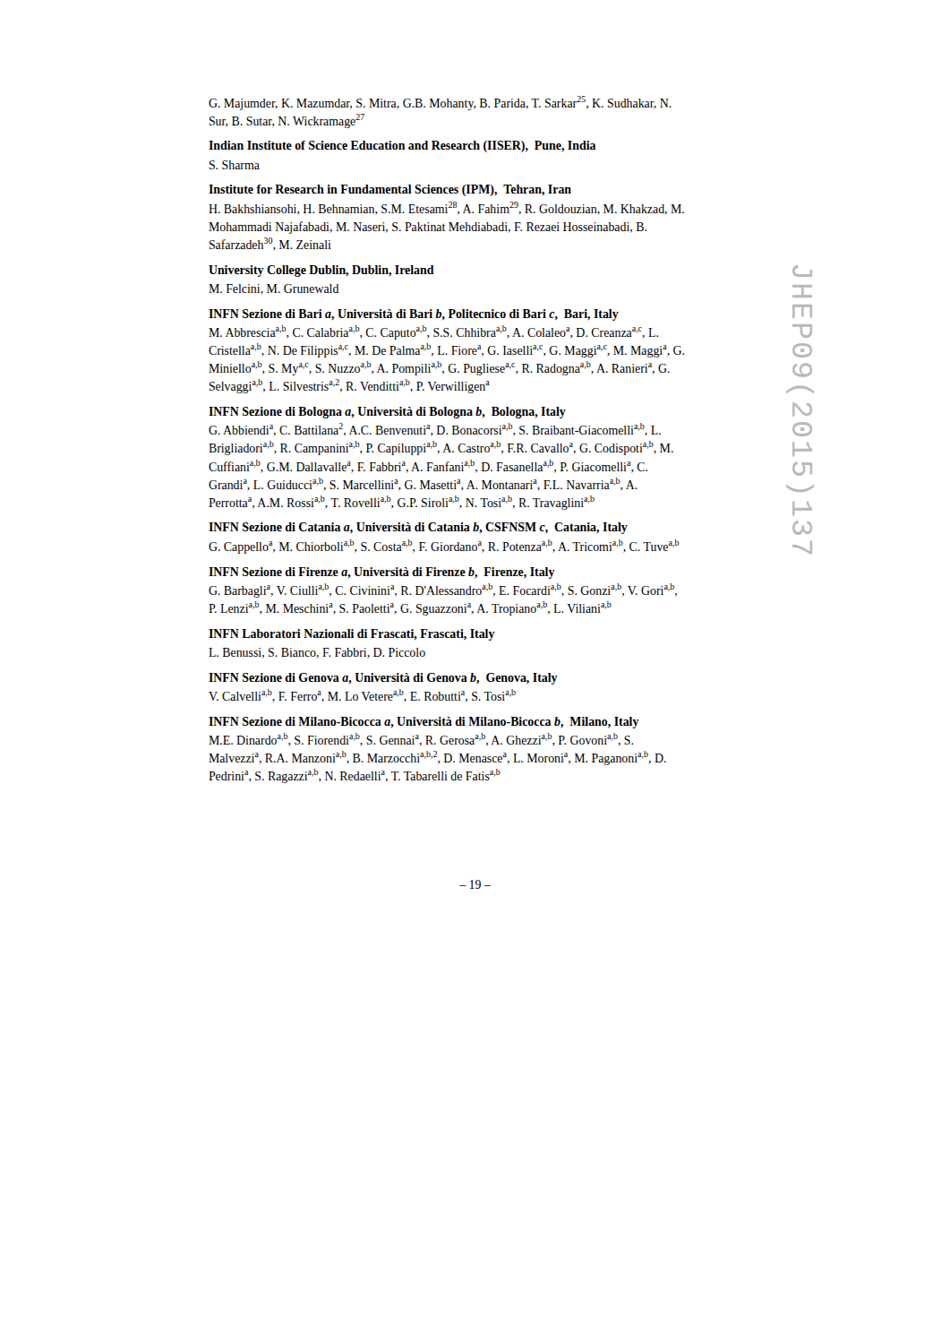JHEP09(2015)137
G. Majumder, K. Mazumdar, S. Mitra, G.B. Mohanty, B. Parida, T. Sarkar25, K. Sudhakar, N. Sur, B. Sutar, N. Wickramage27
Indian Institute of Science Education and Research (IISER), Pune, India
S. Sharma
Institute for Research in Fundamental Sciences (IPM), Tehran, Iran
H. Bakhshiansohi, H. Behnamian, S.M. Etesami28, A. Fahim29, R. Goldouzian, M. Khakzad, M. Mohammadi Najafabadi, M. Naseri, S. Paktinat Mehdiabadi, F. Rezaei Hosseinabadi, B. Safarzadeh30, M. Zeinali
University College Dublin, Dublin, Ireland
M. Felcini, M. Grunewald
INFN Sezione di Bari a, Università di Bari b, Politecnico di Bari c, Bari, Italy
M. Abbresciaa,b, C. Calabriaa,b, C. Caputoa,b, S.S. Chhibraa,b, A. Colaleoa, D. Creanzaa,c, L. Cristellaa,b, N. De Filippisa,c, M. De Palmaa,b, L. Fiorea, G. Iasellia,c, G. Maggia,c, M. Maggia, G. Minielloa,b, S. Mya,c, S. Nuzzoa,b, A. Pompilia,b, G. Pugliesea,c, R. Radognaa,b, A. Ranieria, G. Selvaggia,b, L. Silvestrisa,2, R. Vendittia,b, P. Verwilligena
INFN Sezione di Bologna a, Università di Bologna b, Bologna, Italy
G. Abbiendia, C. Battilana2, A.C. Benvenutia, D. Bonacorsia,b, S. Braibant-Giacomellia,b, L. Brigliadoria,b, R. Campaninia,b, P. Capiluppia,b, A. Castroa,b, F.R. Cavalloa, G. Codispotia,b, M. Cuffiania,b, G.M. Dallavallea, F. Fabbria, A. Fanfania,b, D. Fasanellaa,b, P. Giacomellia, C. Grandia, L. Guiduccia,b, S. Marcellinia, G. Masettia, A. Montanaria, F.L. Navarriaa,b, A. Perrottaa, A.M. Rossia,b, T. Rovellia,b, G.P. Sirolia,b, N. Tosia,b, R. Travaglinia,b
INFN Sezione di Catania a, Università di Catania b, CSFNSM c, Catania, Italy
G. Cappelloa, M. Chiorbolia,b, S. Costaa,b, F. Giordanoa, R. Potenzaa,b, A. Tricomia,b, C. Tuvea,b
INFN Sezione di Firenze a, Università di Firenze b, Firenze, Italy
G. Barbaglia, V. Ciullia,b, C. Civininia, R. D'Alessandroa,b, E. Focardia,b, S. Gonzia,b, V. Goria,b, P. Lenzia,b, M. Meschinia, S. Paolettia, G. Sguazzonia, A. Tropianoa,b, L. Viliania,b
INFN Laboratori Nazionali di Frascati, Frascati, Italy
L. Benussi, S. Bianco, F. Fabbri, D. Piccolo
INFN Sezione di Genova a, Università di Genova b, Genova, Italy
V. Calvellia,b, F. Ferroa, M. Lo Veterea,b, E. Robuttia, S. Tosia,b
INFN Sezione di Milano-Bicocca a, Università di Milano-Bicocca b, Milano, Italy
M.E. Dinardoa,b, S. Fiorendia,b, S. Gennaia, R. Gerosaa,b, A. Ghezzia,b, P. Govonia,b, S. Malvezzia, R.A. Manzonia,b, B. Marzocchia,b,2, D. Menascea, L. Moronia, M. Paganonia,b, D. Pedrinia, S. Ragazzia,b, N. Redaellia, T. Tabarelli de Fatisa,b
– 19 –